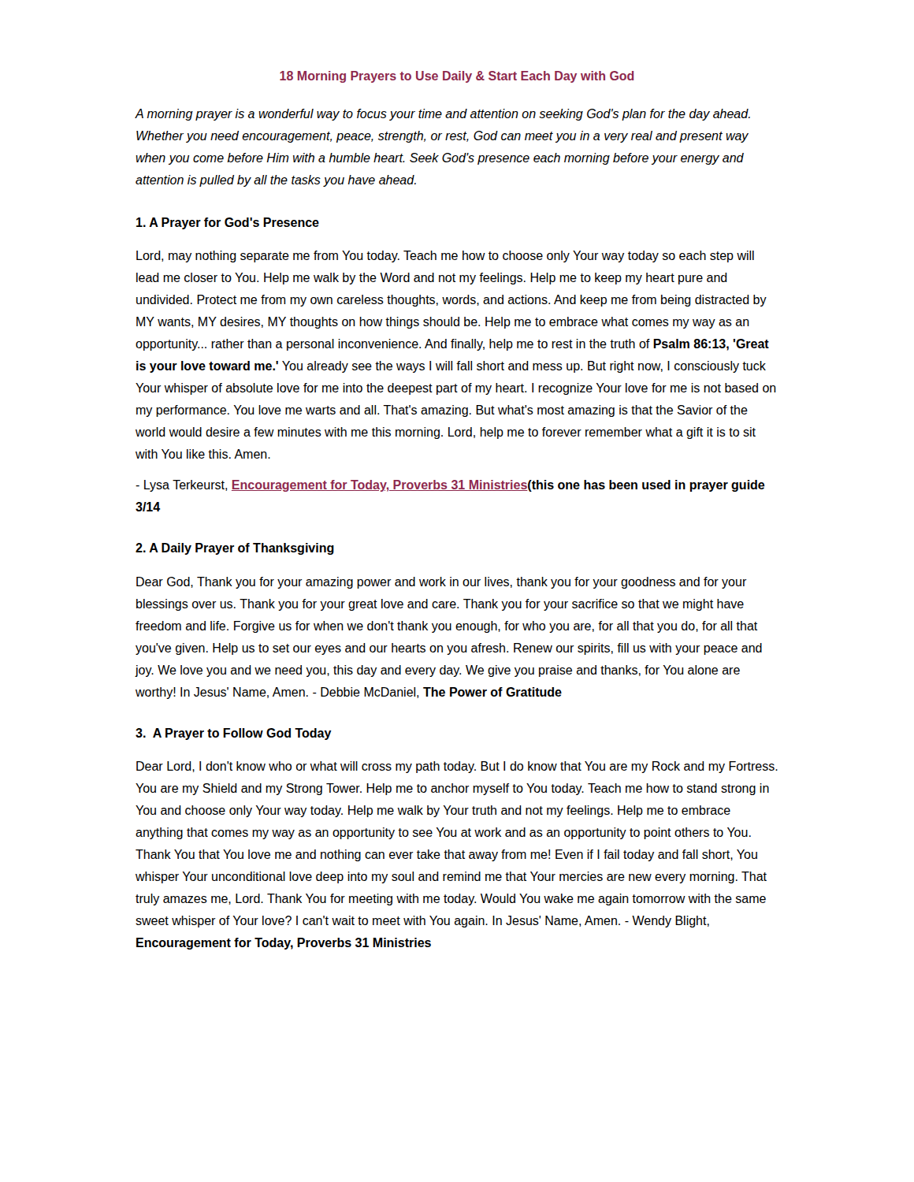18 Morning Prayers to Use Daily & Start Each Day with God
A morning prayer is a wonderful way to focus your time and attention on seeking God's plan for the day ahead. Whether you need encouragement, peace, strength, or rest, God can meet you in a very real and present way when you come before Him with a humble heart. Seek God's presence each morning before your energy and attention is pulled by all the tasks you have ahead.
1. A Prayer for God's Presence
Lord, may nothing separate me from You today. Teach me how to choose only Your way today so each step will lead me closer to You. Help me walk by the Word and not my feelings. Help me to keep my heart pure and undivided. Protect me from my own careless thoughts, words, and actions. And keep me from being distracted by MY wants, MY desires, MY thoughts on how things should be. Help me to embrace what comes my way as an opportunity... rather than a personal inconvenience. And finally, help me to rest in the truth of Psalm 86:13, 'Great is your love toward me.' You already see the ways I will fall short and mess up. But right now, I consciously tuck Your whisper of absolute love for me into the deepest part of my heart. I recognize Your love for me is not based on my performance. You love me warts and all. That's amazing. But what's most amazing is that the Savior of the world would desire a few minutes with me this morning. Lord, help me to forever remember what a gift it is to sit with You like this. Amen.
- Lysa Terkeurst, Encouragement for Today, Proverbs 31 Ministries(this one has been used in prayer guide 3/14
2. A Daily Prayer of Thanksgiving
Dear God, Thank you for your amazing power and work in our lives, thank you for your goodness and for your blessings over us. Thank you for your great love and care. Thank you for your sacrifice so that we might have freedom and life. Forgive us for when we don't thank you enough, for who you are, for all that you do, for all that you've given. Help us to set our eyes and our hearts on you afresh. Renew our spirits, fill us with your peace and joy. We love you and we need you, this day and every day. We give you praise and thanks, for You alone are worthy! In Jesus' Name, Amen. - Debbie McDaniel, The Power of Gratitude
3. A Prayer to Follow God Today
Dear Lord, I don't know who or what will cross my path today. But I do know that You are my Rock and my Fortress. You are my Shield and my Strong Tower. Help me to anchor myself to You today. Teach me how to stand strong in You and choose only Your way today. Help me walk by Your truth and not my feelings. Help me to embrace anything that comes my way as an opportunity to see You at work and as an opportunity to point others to You. Thank You that You love me and nothing can ever take that away from me! Even if I fail today and fall short, You whisper Your unconditional love deep into my soul and remind me that Your mercies are new every morning. That truly amazes me, Lord. Thank You for meeting with me today. Would You wake me again tomorrow with the same sweet whisper of Your love? I can't wait to meet with You again. In Jesus' Name, Amen. - Wendy Blight, Encouragement for Today, Proverbs 31 Ministries